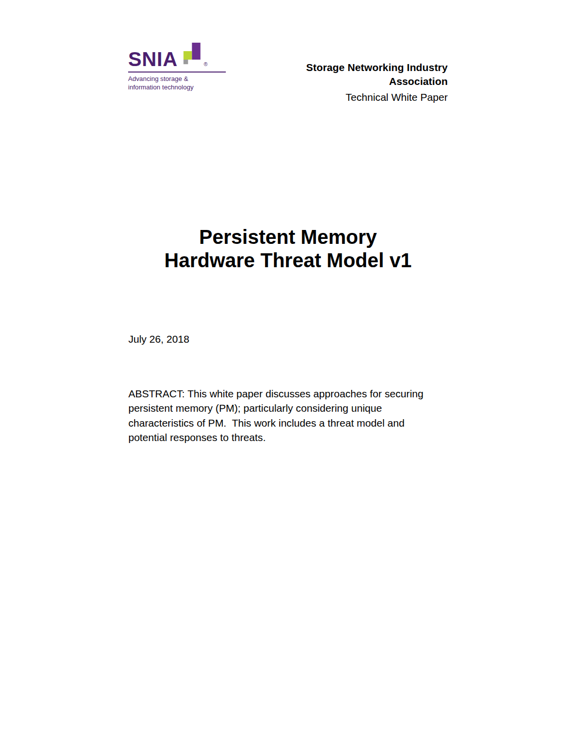SNIA ® Advancing storage & information technology
Storage Networking Industry Association
Technical White Paper
Persistent Memory
Hardware Threat Model v1
July 26, 2018
ABSTRACT: This white paper discusses approaches for securing persistent memory (PM); particularly considering unique characteristics of PM. This work includes a threat model and potential responses to threats.